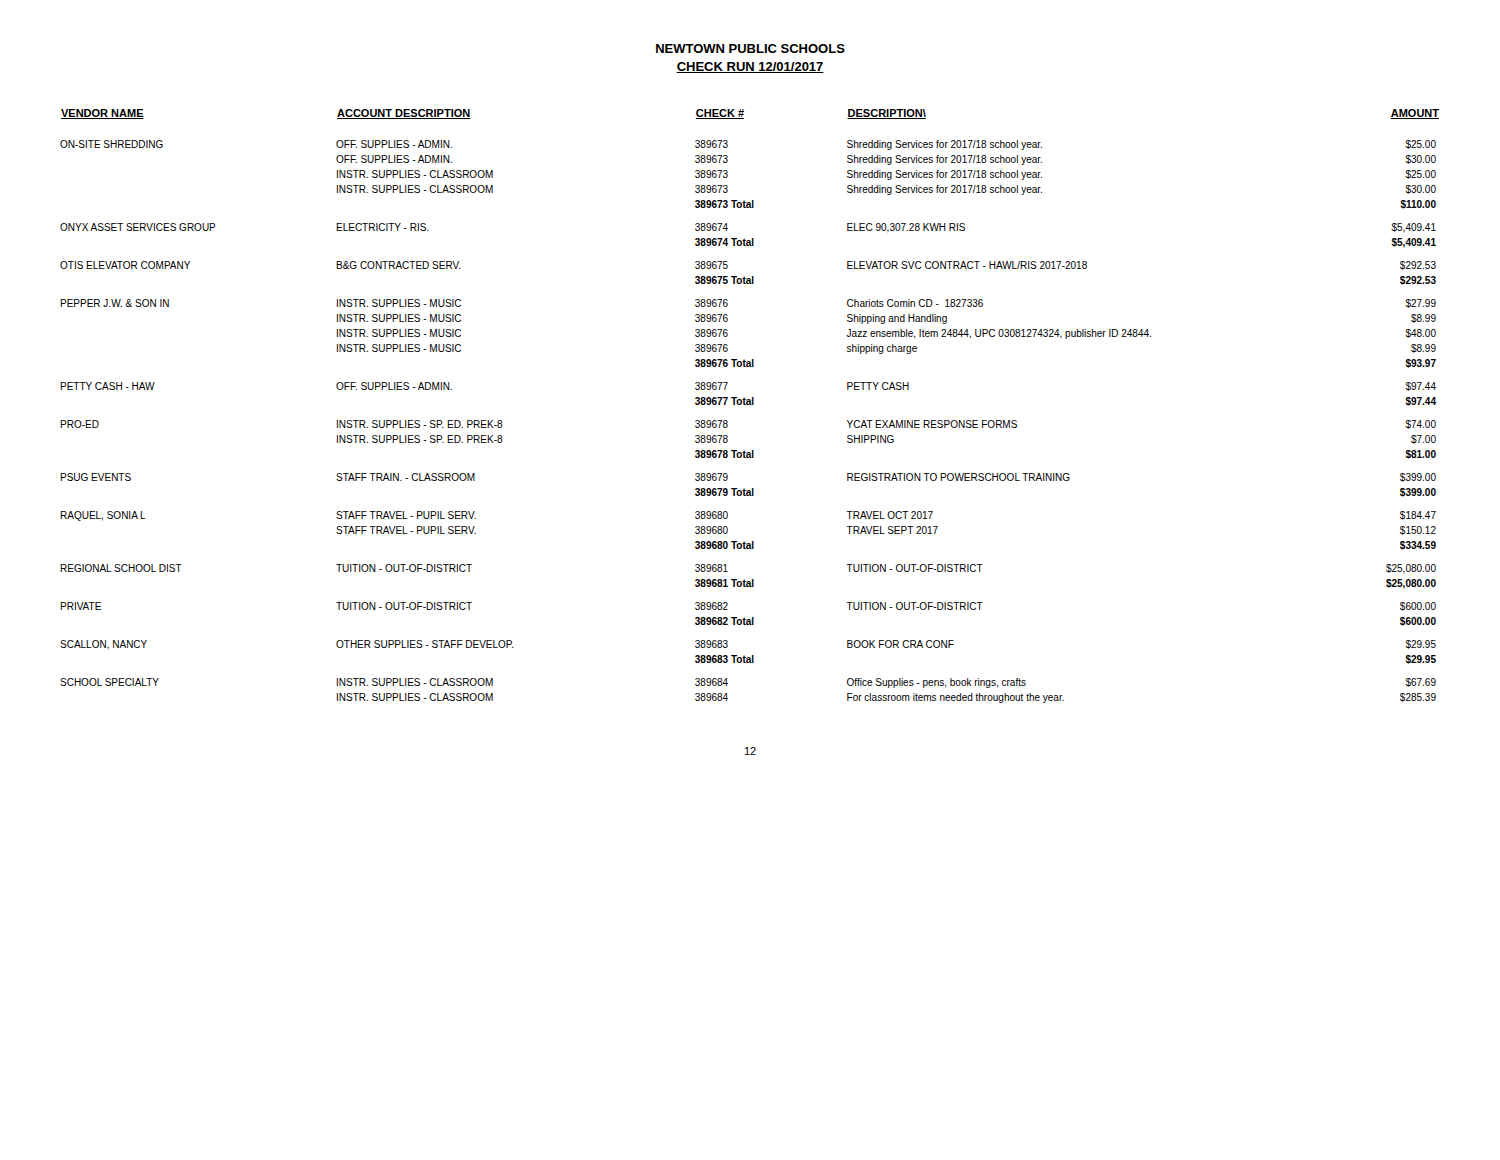NEWTOWN PUBLIC SCHOOLS
CHECK RUN 12/01/2017
| VENDOR NAME | ACCOUNT DESCRIPTION | CHECK # | DESCRIPTION\ | AMOUNT |
| --- | --- | --- | --- | --- |
| ON-SITE SHREDDING | OFF. SUPPLIES - ADMIN. | 389673 | Shredding Services for 2017/18 school year. | $25.00 |
| | OFF. SUPPLIES - ADMIN. | 389673 | Shredding Services for 2017/18 school year. | $30.00 |
| | INSTR. SUPPLIES - CLASSROOM | 389673 | Shredding Services for 2017/18 school year. | $25.00 |
| | INSTR. SUPPLIES - CLASSROOM | 389673 | Shredding Services for 2017/18 school year. | $30.00 |
| | | 389673 Total | | $110.00 |
| ONYX ASSET SERVICES GROUP | ELECTRICITY - RIS. | 389674 | ELEC 90,307.28 KWH RIS | $5,409.41 |
| | | 389674 Total | | $5,409.41 |
| OTIS ELEVATOR COMPANY | B&G CONTRACTED SERV. | 389675 | ELEVATOR SVC CONTRACT - HAWL/RIS 2017-2018 | $292.53 |
| | | 389675 Total | | $292.53 |
| PEPPER J.W. & SON IN | INSTR. SUPPLIES - MUSIC | 389676 | Chariots Comin CD - 1827336 | $27.99 |
| | INSTR. SUPPLIES - MUSIC | 389676 | Shipping and Handling | $8.99 |
| | INSTR. SUPPLIES - MUSIC | 389676 | Jazz ensemble, Item 24844, UPC 03081274324, publisher ID 24844. | $48.00 |
| | INSTR. SUPPLIES - MUSIC | 389676 | shipping charge | $8.99 |
| | | 389676 Total | | $93.97 |
| PETTY CASH - HAW | OFF. SUPPLIES - ADMIN. | 389677 | PETTY CASH | $97.44 |
| | | 389677 Total | | $97.44 |
| PRO-ED | INSTR. SUPPLIES - SP. ED. PREK-8 | 389678 | YCAT EXAMINE RESPONSE FORMS | $74.00 |
| | INSTR. SUPPLIES - SP. ED. PREK-8 | 389678 | SHIPPING | $7.00 |
| | | 389678 Total | | $81.00 |
| PSUG EVENTS | STAFF TRAIN. - CLASSROOM | 389679 | REGISTRATION TO POWERSCHOOL TRAINING | $399.00 |
| | | 389679 Total | | $399.00 |
| RAQUEL, SONIA L | STAFF TRAVEL - PUPIL SERV. | 389680 | TRAVEL OCT 2017 | $184.47 |
| | STAFF TRAVEL - PUPIL SERV. | 389680 | TRAVEL SEPT 2017 | $150.12 |
| | | 389680 Total | | $334.59 |
| REGIONAL SCHOOL DIST | TUITION - OUT-OF-DISTRICT | 389681 | TUITION - OUT-OF-DISTRICT | $25,080.00 |
| | | 389681 Total | | $25,080.00 |
| PRIVATE | TUITION - OUT-OF-DISTRICT | 389682 | TUITION - OUT-OF-DISTRICT | $600.00 |
| | | 389682 Total | | $600.00 |
| SCALLON, NANCY | OTHER SUPPLIES - STAFF DEVELOP. | 389683 | BOOK FOR CRA CONF | $29.95 |
| | | 389683 Total | | $29.95 |
| SCHOOL SPECIALTY | INSTR. SUPPLIES - CLASSROOM | 389684 | Office Supplies - pens, book rings, crafts | $67.69 |
| | INSTR. SUPPLIES - CLASSROOM | 389684 | For classroom items needed throughout the year. | $285.39 |
12